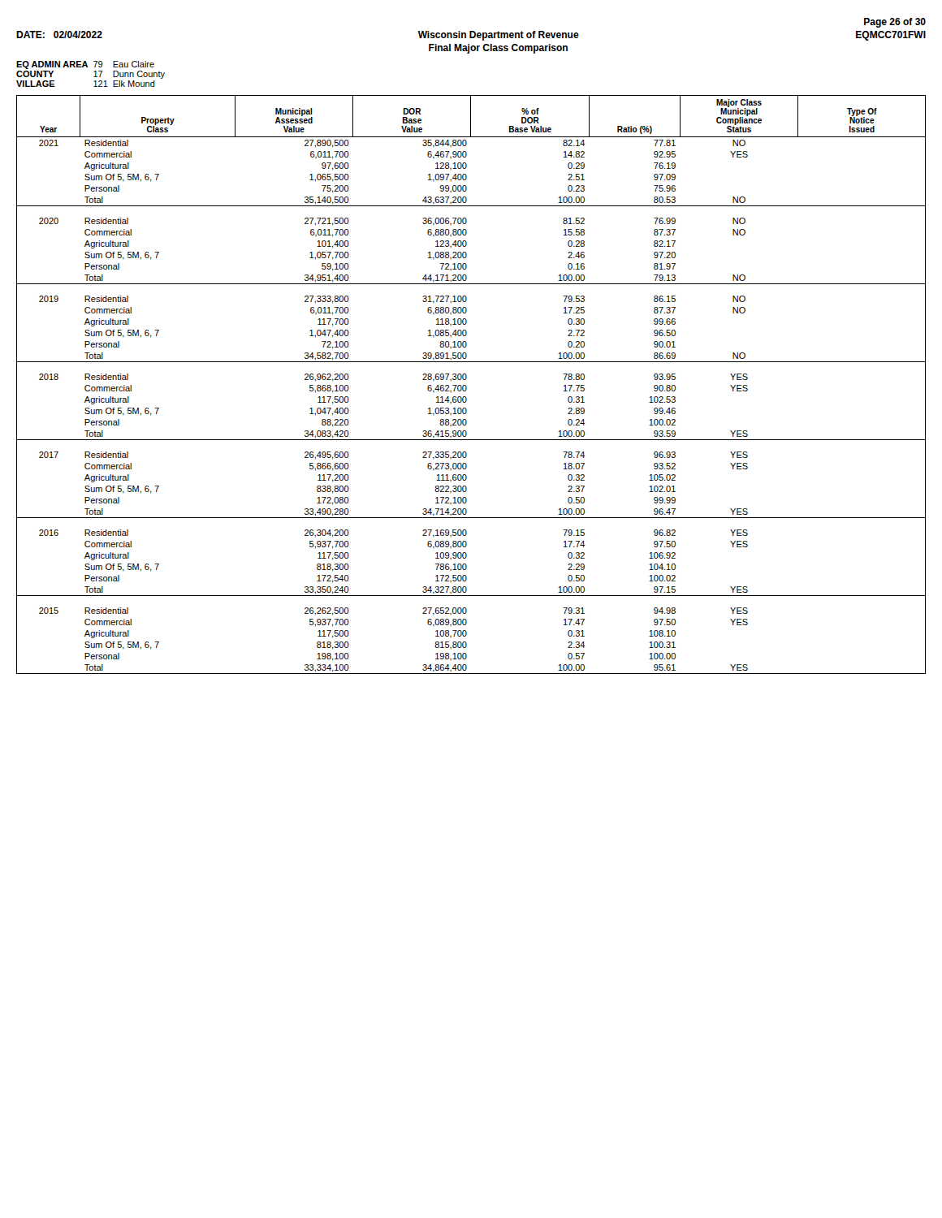Page 26 of 30
| DATE: 02/04/2022 | Wisconsin Department of Revenue Final Major Class Comparison | EQMCC701FWI |
| EQ ADMIN AREA | 79 | Eau Claire |
| COUNTY | 17 | Dunn County |
| VILLAGE | 121 | Elk Mound |
| Year | Property Class | Municipal Assessed Value | DOR Base Value | % of DOR Base Value | Ratio (%) | Major Class Municipal Compliance Status | Type Of Notice Issued |
| --- | --- | --- | --- | --- | --- | --- | --- |
| 2021 | Residential | 27,890,500 | 35,844,800 | 82.14 | 77.81 | NO | |
| | Commercial | 6,011,700 | 6,467,900 | 14.82 | 92.95 | YES | |
| | Agricultural | 97,600 | 128,100 | 0.29 | 76.19 | | |
| | Sum Of 5, 5M, 6, 7 | 1,065,500 | 1,097,400 | 2.51 | 97.09 | | |
| | Personal | 75,200 | 99,000 | 0.23 | 75.96 | | |
| | Total | 35,140,500 | 43,637,200 | 100.00 | 80.53 | NO | |
| 2020 | Residential | 27,721,500 | 36,006,700 | 81.52 | 76.99 | NO | |
| | Commercial | 6,011,700 | 6,880,800 | 15.58 | 87.37 | NO | |
| | Agricultural | 101,400 | 123,400 | 0.28 | 82.17 | | |
| | Sum Of 5, 5M, 6, 7 | 1,057,700 | 1,088,200 | 2.46 | 97.20 | | |
| | Personal | 59,100 | 72,100 | 0.16 | 81.97 | | |
| | Total | 34,951,400 | 44,171,200 | 100.00 | 79.13 | NO | |
| 2019 | Residential | 27,333,800 | 31,727,100 | 79.53 | 86.15 | NO | |
| | Commercial | 6,011,700 | 6,880,800 | 17.25 | 87.37 | NO | |
| | Agricultural | 117,700 | 118,100 | 0.30 | 99.66 | | |
| | Sum Of 5, 5M, 6, 7 | 1,047,400 | 1,085,400 | 2.72 | 96.50 | | |
| | Personal | 72,100 | 80,100 | 0.20 | 90.01 | | |
| | Total | 34,582,700 | 39,891,500 | 100.00 | 86.69 | NO | |
| 2018 | Residential | 26,962,200 | 28,697,300 | 78.80 | 93.95 | YES | |
| | Commercial | 5,868,100 | 6,462,700 | 17.75 | 90.80 | YES | |
| | Agricultural | 117,500 | 114,600 | 0.31 | 102.53 | | |
| | Sum Of 5, 5M, 6, 7 | 1,047,400 | 1,053,100 | 2.89 | 99.46 | | |
| | Personal | 88,220 | 88,200 | 0.24 | 100.02 | | |
| | Total | 34,083,420 | 36,415,900 | 100.00 | 93.59 | YES | |
| 2017 | Residential | 26,495,600 | 27,335,200 | 78.74 | 96.93 | YES | |
| | Commercial | 5,866,600 | 6,273,000 | 18.07 | 93.52 | YES | |
| | Agricultural | 117,200 | 111,600 | 0.32 | 105.02 | | |
| | Sum Of 5, 5M, 6, 7 | 838,800 | 822,300 | 2.37 | 102.01 | | |
| | Personal | 172,080 | 172,100 | 0.50 | 99.99 | | |
| | Total | 33,490,280 | 34,714,200 | 100.00 | 96.47 | YES | |
| 2016 | Residential | 26,304,200 | 27,169,500 | 79.15 | 96.82 | YES | |
| | Commercial | 5,937,700 | 6,089,800 | 17.74 | 97.50 | YES | |
| | Agricultural | 117,500 | 109,900 | 0.32 | 106.92 | | |
| | Sum Of 5, 5M, 6, 7 | 818,300 | 786,100 | 2.29 | 104.10 | | |
| | Personal | 172,540 | 172,500 | 0.50 | 100.02 | | |
| | Total | 33,350,240 | 34,327,800 | 100.00 | 97.15 | YES | |
| 2015 | Residential | 26,262,500 | 27,652,000 | 79.31 | 94.98 | YES | |
| | Commercial | 5,937,700 | 6,089,800 | 17.47 | 97.50 | YES | |
| | Agricultural | 117,500 | 108,700 | 0.31 | 108.10 | | |
| | Sum Of 5, 5M, 6, 7 | 818,300 | 815,800 | 2.34 | 100.31 | | |
| | Personal | 198,100 | 198,100 | 0.57 | 100.00 | | |
| | Total | 33,334,100 | 34,864,400 | 100.00 | 95.61 | YES | |